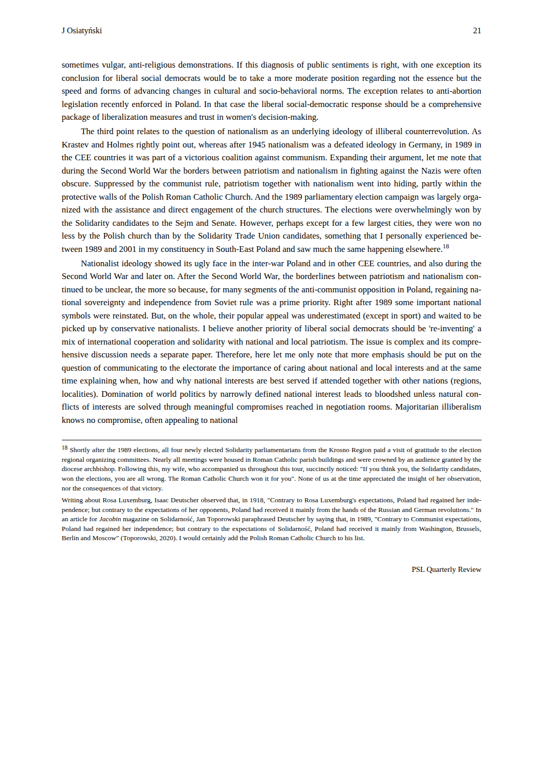J Osiatyński 21
sometimes vulgar, anti-religious demonstrations. If this diagnosis of public sentiments is right, with one exception its conclusion for liberal social democrats would be to take a more moderate position regarding not the essence but the speed and forms of advancing changes in cultural and socio-behavioral norms. The exception relates to anti-abortion legislation recently enforced in Poland. In that case the liberal social-democratic response should be a comprehensive package of liberalization measures and trust in women's decision-making.
The third point relates to the question of nationalism as an underlying ideology of illiberal counterrevolution. As Krastev and Holmes rightly point out, whereas after 1945 nationalism was a defeated ideology in Germany, in 1989 in the CEE countries it was part of a victorious coalition against communism. Expanding their argument, let me note that during the Second World War the borders between patriotism and nationalism in fighting against the Nazis were often obscure. Suppressed by the communist rule, patriotism together with nationalism went into hiding, partly within the protective walls of the Polish Roman Catholic Church. And the 1989 parliamentary election campaign was largely organized with the assistance and direct engagement of the church structures. The elections were overwhelmingly won by the Solidarity candidates to the Sejm and Senate. However, perhaps except for a few largest cities, they were won no less by the Polish church than by the Solidarity Trade Union candidates, something that I personally experienced between 1989 and 2001 in my constituency in South-East Poland and saw much the same happening elsewhere.18
Nationalist ideology showed its ugly face in the inter-war Poland and in other CEE countries, and also during the Second World War and later on. After the Second World War, the borderlines between patriotism and nationalism continued to be unclear, the more so because, for many segments of the anti-communist opposition in Poland, regaining national sovereignty and independence from Soviet rule was a prime priority. Right after 1989 some important national symbols were reinstated. But, on the whole, their popular appeal was underestimated (except in sport) and waited to be picked up by conservative nationalists. I believe another priority of liberal social democrats should be 're-inventing' a mix of international cooperation and solidarity with national and local patriotism. The issue is complex and its comprehensive discussion needs a separate paper. Therefore, here let me only note that more emphasis should be put on the question of communicating to the electorate the importance of caring about national and local interests and at the same time explaining when, how and why national interests are best served if attended together with other nations (regions, localities). Domination of world politics by narrowly defined national interest leads to bloodshed unless natural conflicts of interests are solved through meaningful compromises reached in negotiation rooms. Majoritarian illiberalism knows no compromise, often appealing to national
18 Shortly after the 1989 elections, all four newly elected Solidarity parliamentarians from the Krosno Region paid a visit of gratitude to the election regional organizing committees. Nearly all meetings were housed in Roman Catholic parish buildings and were crowned by an audience granted by the diocese archbishop. Following this, my wife, who accompanied us throughout this tour, succinctly noticed: "If you think you, the Solidarity candidates, won the elections, you are all wrong. The Roman Catholic Church won it for you". None of us at the time appreciated the insight of her observation, nor the consequences of that victory.
Writing about Rosa Luxemburg, Isaac Deutscher observed that, in 1918, "Contrary to Rosa Luxemburg's expectations, Poland had regained her independence; but contrary to the expectations of her opponents, Poland had received it mainly from the hands of the Russian and German revolutions." In an article for Jacobin magazine on Solidarność, Jan Toporowski paraphrased Deutscher by saying that, in 1989, "Contrary to Communist expectations, Poland had regained her independence; but contrary to the expectations of Solidarność, Poland had received it mainly from Washington, Brussels, Berlin and Moscow" (Toporowski, 2020). I would certainly add the Polish Roman Catholic Church to his list.
PSL Quarterly Review